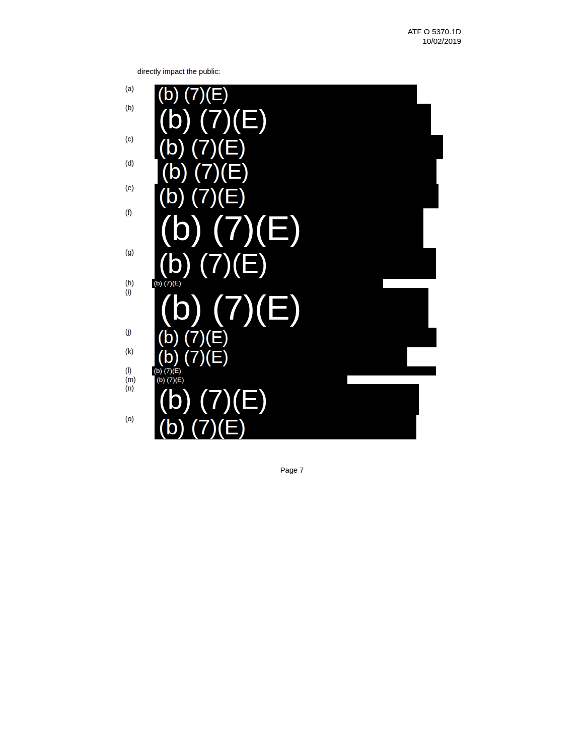ATF O 5370.1D
10/02/2019
directly impact the public:
| (a) | (b) (7)(E) |
| (b) | (b) (7)(E) |
| (c) | (b) (7)(E) |
| (d) | (b) (7)(E) |
| (e) | (b) (7)(E) |
| (f) | (b) (7)(E) |
| (g) | (b) (7)(E) |
| (h) | (b) (7)(E) |
| (i) | (b) (7)(E) |
| (j) | (b) (7)(E) |
| (k) | (b) (7)(E) |
| (l) | (b) (7)(E) |
| (m) | (b) (7)(E) |
| (n) | (b) (7)(E) |
| (o) | (b) (7)(E) |
Page 7